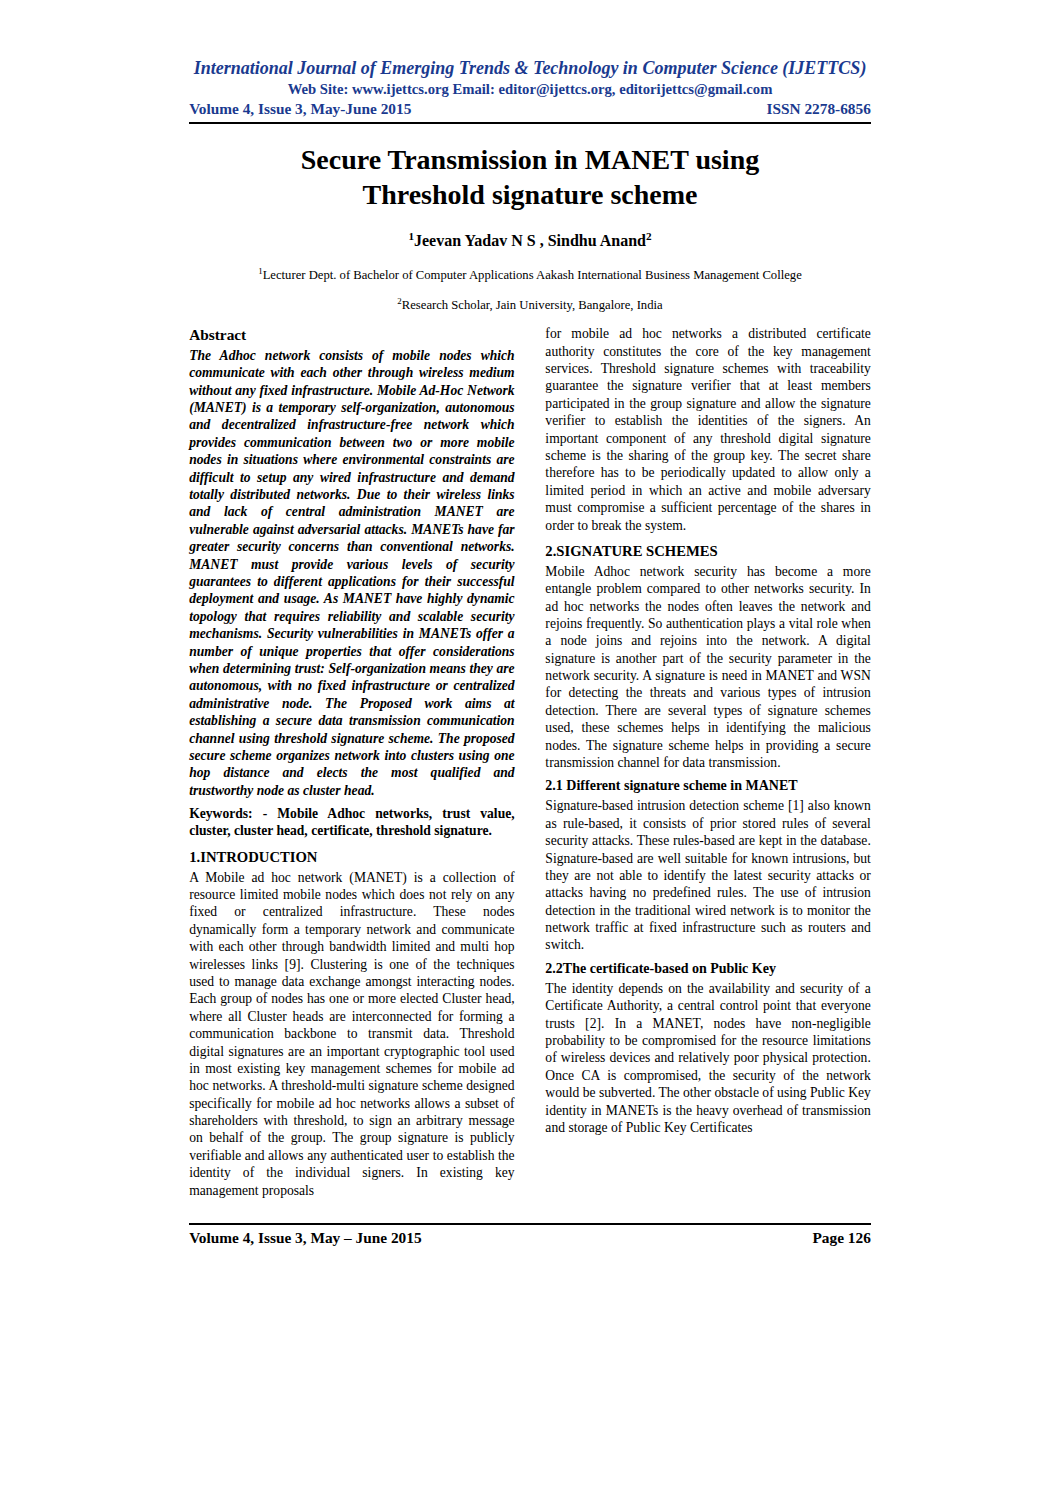International Journal of Emerging Trends & Technology in Computer Science (IJETTCS)
Web Site: www.ijettcs.org Email: editor@ijettcs.org, editorijettcs@gmail.com
Volume 4, Issue 3, May-June 2015 ISSN 2278-6856
Secure Transmission in MANET using
Threshold signature scheme
1Jeevan Yadav N S , Sindhu Anand2
1Lecturer Dept. of Bachelor of Computer Applications Aakash International Business Management College
2Research Scholar, Jain University, Bangalore, India
Abstract
The Adhoc network consists of mobile nodes which communicate with each other through wireless medium without any fixed infrastructure. Mobile Ad-Hoc Network (MANET) is a temporary self-organization, autonomous and decentralized infrastructure-free network which provides communication between two or more mobile nodes in situations where environmental constraints are difficult to setup any wired infrastructure and demand totally distributed networks. Due to their wireless links and lack of central administration MANET are vulnerable against adversarial attacks. MANETs have far greater security concerns than conventional networks. MANET must provide various levels of security guarantees to different applications for their successful deployment and usage. As MANET have highly dynamic topology that requires reliability and scalable security mechanisms. Security vulnerabilities in MANETs offer a number of unique properties that offer considerations when determining trust: Self-organization means they are autonomous, with no fixed infrastructure or centralized administrative node. The Proposed work aims at establishing a secure data transmission communication channel using threshold signature scheme. The proposed secure scheme organizes network into clusters using one hop distance and elects the most qualified and trustworthy node as cluster head.
Keywords: - Mobile Adhoc networks, trust value, cluster, cluster head, certificate, threshold signature.
1.INTRODUCTION
A Mobile ad hoc network (MANET) is a collection of resource limited mobile nodes which does not rely on any fixed or centralized infrastructure. These nodes dynamically form a temporary network and communicate with each other through bandwidth limited and multi hop wirelesses links [9]. Clustering is one of the techniques used to manage data exchange amongst interacting nodes. Each group of nodes has one or more elected Cluster head, where all Cluster heads are interconnected for forming a communication backbone to transmit data. Threshold digital signatures are an important cryptographic tool used in most existing key management schemes for mobile ad hoc networks. A threshold-multi signature scheme designed specifically for mobile ad hoc networks allows a subset of shareholders with threshold, to sign an arbitrary message on behalf of the group. The group signature is publicly verifiable and allows any authenticated user to establish the identity of the individual signers. In existing key management proposals
for mobile ad hoc networks a distributed certificate authority constitutes the core of the key management services. Threshold signature schemes with traceability guarantee the signature verifier that at least members participated in the group signature and allow the signature verifier to establish the identities of the signers. An important component of any threshold digital signature scheme is the sharing of the group key. The secret share therefore has to be periodically updated to allow only a limited period in which an active and mobile adversary must compromise a sufficient percentage of the shares in order to break the system.
2.SIGNATURE SCHEMES
Mobile Adhoc network security has become a more entangle problem compared to other networks security. In ad hoc networks the nodes often leaves the network and rejoins frequently. So authentication plays a vital role when a node joins and rejoins into the network. A digital signature is another part of the security parameter in the network security. A signature is need in MANET and WSN for detecting the threats and various types of intrusion detection. There are several types of signature schemes used, these schemes helps in identifying the malicious nodes. The signature scheme helps in providing a secure transmission channel for data transmission.
2.1 Different signature scheme in MANET
Signature-based intrusion detection scheme [1] also known as rule-based, it consists of prior stored rules of several security attacks. These rules-based are kept in the database. Signature-based are well suitable for known intrusions, but they are not able to identify the latest security attacks or attacks having no predefined rules. The use of intrusion detection in the traditional wired network is to monitor the network traffic at fixed infrastructure such as routers and switch.
2.2The certificate-based on Public Key
The identity depends on the availability and security of a Certificate Authority, a central control point that everyone trusts [2]. In a MANET, nodes have non-negligible probability to be compromised for the resource limitations of wireless devices and relatively poor physical protection. Once CA is compromised, the security of the network would be subverted. The other obstacle of using Public Key identity in MANETs is the heavy overhead of transmission and storage of Public Key Certificates
Volume 4, Issue 3, May – June 2015 Page 126